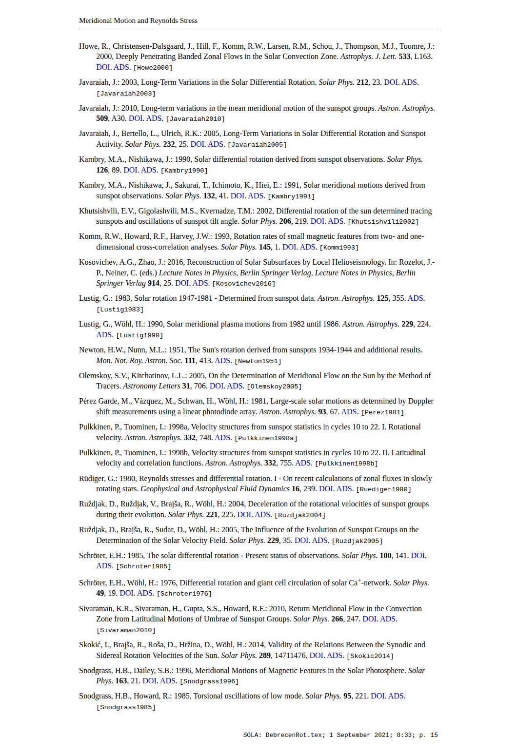Meridional Motion and Reynolds Stress
Howe, R., Christensen-Dalsgaard, J., Hill, F., Komm, R.W., Larsen, R.M., Schou, J., Thompson, M.J., Toomre, J.: 2000, Deeply Penetrating Banded Zonal Flows in the Solar Convection Zone. Astrophys. J. Lett. 533, L163. DOI. ADS. [Howe2000]
Javaraiah, J.: 2003, Long-Term Variations in the Solar Differential Rotation. Solar Phys. 212, 23. DOI. ADS. [Javaraiah2003]
Javaraiah, J.: 2010, Long-term variations in the mean meridional motion of the sunspot groups. Astron. Astrophys. 509, A30. DOI. ADS. [Javaraiah2010]
Javaraiah, J., Bertello, L., Ulrich, R.K.: 2005, Long-Term Variations in Solar Differential Rotation and Sunspot Activity. Solar Phys. 232, 25. DOI. ADS. [Javaraiah2005]
Kambry, M.A., Nishikawa, J.: 1990, Solar differential rotation derived from sunspot observations. Solar Phys. 126, 89. DOI. ADS. [Kambry1990]
Kambry, M.A., Nishikawa, J., Sakurai, T., Ichimoto, K., Hiei, E.: 1991, Solar meridional motions derived from sunspot observations. Solar Phys. 132, 41. DOI. ADS. [Kambry1991]
Khutsishvili, E.V., Gigolashvili, M.S., Kvernadze, T.M.: 2002, Differential rotation of the sun determined tracing sunspots and oscillations of sunspot tilt angle. Solar Phys. 206, 219. DOI. ADS. [Khutsishvili2002]
Komm, R.W., Howard, R.F., Harvey, J.W.: 1993, Rotation rates of small magnetic features from two- and one-dimensional cross-correlation analyses. Solar Phys. 145, 1. DOI. ADS. [Komm1993]
Kosovichev, A.G., Zhao, J.: 2016, Reconstruction of Solar Subsurfaces by Local Helioseismology. In: Rozelot, J.-P., Neiner, C. (eds.) Lecture Notes in Physics, Berlin Springer Verlag, Lecture Notes in Physics, Berlin Springer Verlag 914, 25. DOI. ADS. [Kosovichev2016]
Lustig, G.: 1983, Solar rotation 1947-1981 - Determined from sunspot data. Astron. Astrophys. 125, 355. ADS. [Lustig1983]
Lustig, G., Wöhl, H.: 1990, Solar meridional plasma motions from 1982 until 1986. Astron. Astrophys. 229, 224. ADS. [Lustig1990]
Newton, H.W., Nunn, M.L.: 1951, The Sun's rotation derived from sunspots 1934-1944 and additional results. Mon. Not. Roy. Astron. Soc. 111, 413. ADS. [Newton1951]
Olemskoy, S.V., Kitchatinov, L.L.: 2005, On the Determination of Meridional Flow on the Sun by the Method of Tracers. Astronomy Letters 31, 706. DOI. ADS. [Olemskoy2005]
Pérez Garde, M., Vázquez, M., Schwan, H., Wöhl, H.: 1981, Large-scale solar motions as determined by Doppler shift measurements using a linear photodiode array. Astron. Astrophys. 93, 67. ADS. [Perez1981]
Pulkkinen, P., Tuominen, I.: 1998a, Velocity structures from sunspot statistics in cycles 10 to 22. I. Rotational velocity. Astron. Astrophys. 332, 748. ADS. [Pulkkinen1998a]
Pulkkinen, P., Tuominen, I.: 1998b, Velocity structures from sunspot statistics in cycles 10 to 22. II. Latitudinal velocity and correlation functions. Astron. Astrophys. 332, 755. ADS. [Pulkkinen1998b]
Rüdiger, G.: 1980, Reynolds stresses and differential rotation. I - On recent calculations of zonal fluxes in slowly rotating stars. Geophysical and Astrophysical Fluid Dynamics 16, 239. DOI. ADS. [Ruediger1980]
Ruždjak, D., Ruždjak, V., Brajša, R., Wöhl, H.: 2004, Deceleration of the rotational velocities of sunspot groups during their evolution. Solar Phys. 221, 225. DOI. ADS. [Ruzdjak2004]
Ruždjak, D., Brajša, R., Sudar, D., Wöhl, H.: 2005, The Influence of the Evolution of Sunspot Groups on the Determination of the Solar Velocity Field. Solar Phys. 229, 35. DOI. ADS. [Ruzdjak2005]
Schröter, E.H.: 1985, The solar differential rotation - Present status of observations. Solar Phys. 100, 141. DOI. ADS. [Schroter1985]
Schröter, E.H., Wöhl, H.: 1976, Differential rotation and giant cell circulation of solar Ca+-network. Solar Phys. 49, 19. DOI. ADS. [Schroter1976]
Sivaraman, K.R., Sivaraman, H., Gupta, S.S., Howard, R.F.: 2010, Return Meridional Flow in the Convection Zone from Latitudinal Motions of Umbrae of Sunspot Groups. Solar Phys. 266, 247. DOI. ADS. [Sivaraman2010]
Skokić, I., Brajša, R., Roša, D., Hržina, D., Wöhl, H.: 2014, Validity of the Relations Between the Synodic and Sidereal Rotation Velocities of the Sun. Solar Phys. 289, 14711476. DOI. ADS. [Skokic2014]
Snodgrass, H.B., Dailey, S.B.: 1996, Meridional Motions of Magnetic Features in the Solar Photosphere. Solar Phys. 163, 21. DOI. ADS. [Snodgrass1996]
Snodgrass, H.B., Howard, R.: 1985, Torsional oscillations of low mode. Solar Phys. 95, 221. DOI. ADS. [Snodgrass1985]
SOLA: DebrecenRot.tex; 1 September 2021; 8:33; p. 15